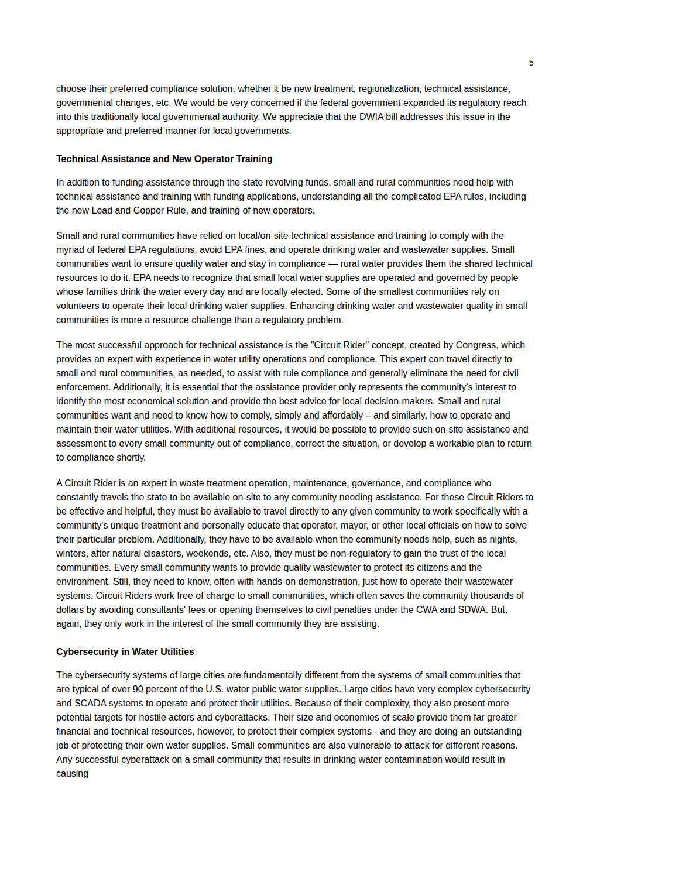5
choose their preferred compliance solution, whether it be new treatment, regionalization, technical assistance, governmental changes, etc. We would be very concerned if the federal government expanded its regulatory reach into this traditionally local governmental authority. We appreciate that the DWIA bill addresses this issue in the appropriate and preferred manner for local governments.
Technical Assistance and New Operator Training
In addition to funding assistance through the state revolving funds, small and rural communities need help with technical assistance and training with funding applications, understanding all the complicated EPA rules, including the new Lead and Copper Rule, and training of new operators.
Small and rural communities have relied on local/on-site technical assistance and training to comply with the myriad of federal EPA regulations, avoid EPA fines, and operate drinking water and wastewater supplies. Small communities want to ensure quality water and stay in compliance — rural water provides them the shared technical resources to do it. EPA needs to recognize that small local water supplies are operated and governed by people whose families drink the water every day and are locally elected. Some of the smallest communities rely on volunteers to operate their local drinking water supplies. Enhancing drinking water and wastewater quality in small communities is more a resource challenge than a regulatory problem.
The most successful approach for technical assistance is the "Circuit Rider" concept, created by Congress, which provides an expert with experience in water utility operations and compliance. This expert can travel directly to small and rural communities, as needed, to assist with rule compliance and generally eliminate the need for civil enforcement. Additionally, it is essential that the assistance provider only represents the community's interest to identify the most economical solution and provide the best advice for local decision-makers. Small and rural communities want and need to know how to comply, simply and affordably – and similarly, how to operate and maintain their water utilities. With additional resources, it would be possible to provide such on-site assistance and assessment to every small community out of compliance, correct the situation, or develop a workable plan to return to compliance shortly.
A Circuit Rider is an expert in waste treatment operation, maintenance, governance, and compliance who constantly travels the state to be available on-site to any community needing assistance. For these Circuit Riders to be effective and helpful, they must be available to travel directly to any given community to work specifically with a community's unique treatment and personally educate that operator, mayor, or other local officials on how to solve their particular problem. Additionally, they have to be available when the community needs help, such as nights, winters, after natural disasters, weekends, etc. Also, they must be non-regulatory to gain the trust of the local communities. Every small community wants to provide quality wastewater to protect its citizens and the environment. Still, they need to know, often with hands-on demonstration, just how to operate their wastewater systems. Circuit Riders work free of charge to small communities, which often saves the community thousands of dollars by avoiding consultants' fees or opening themselves to civil penalties under the CWA and SDWA. But, again, they only work in the interest of the small community they are assisting.
Cybersecurity in Water Utilities
The cybersecurity systems of large cities are fundamentally different from the systems of small communities that are typical of over 90 percent of the U.S. water public water supplies. Large cities have very complex cybersecurity and SCADA systems to operate and protect their utilities. Because of their complexity, they also present more potential targets for hostile actors and cyberattacks. Their size and economies of scale provide them far greater financial and technical resources, however, to protect their complex systems - and they are doing an outstanding job of protecting their own water supplies. Small communities are also vulnerable to attack for different reasons. Any successful cyberattack on a small community that results in drinking water contamination would result in causing